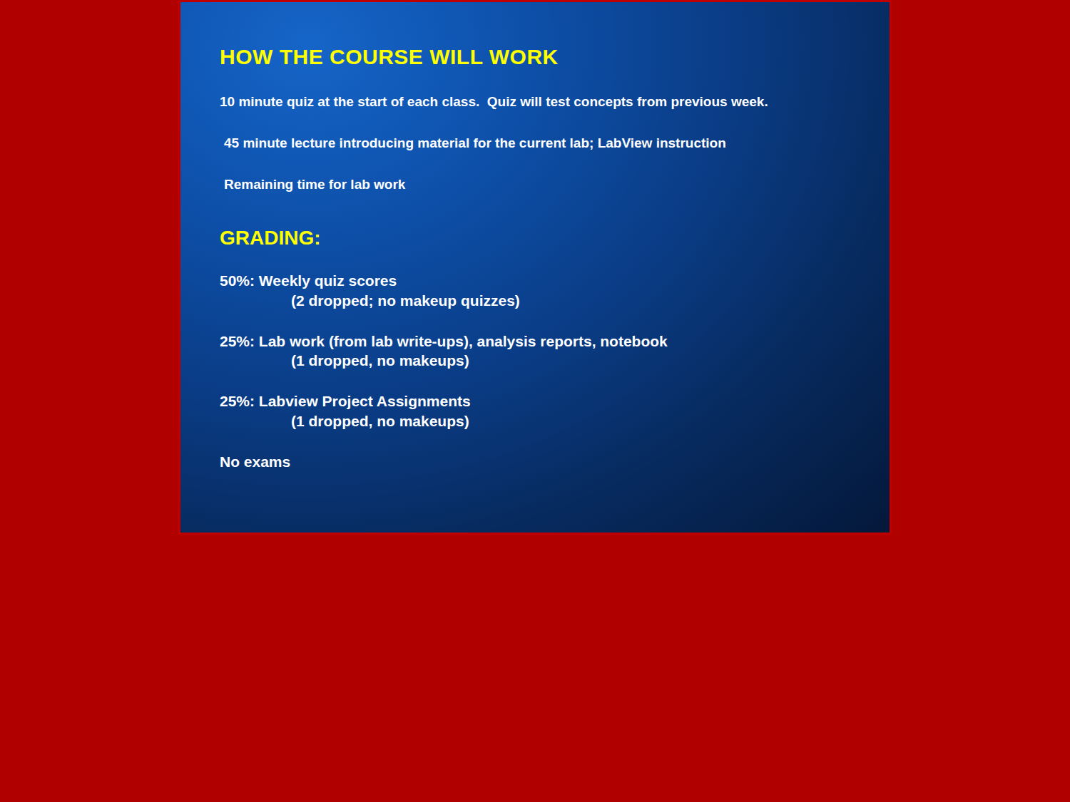HOW THE COURSE WILL WORK
10 minute quiz at the start of each class. Quiz will test concepts from previous week.
45 minute lecture introducing material for the current lab; LabView instruction
Remaining time for lab work
GRADING:
50%: Weekly quiz scores (2 dropped; no makeup quizzes)
25%: Lab work (from lab write-ups), analysis reports, notebook (1 dropped, no makeups)
25%: Labview Project Assignments (1 dropped, no makeups)
No exams